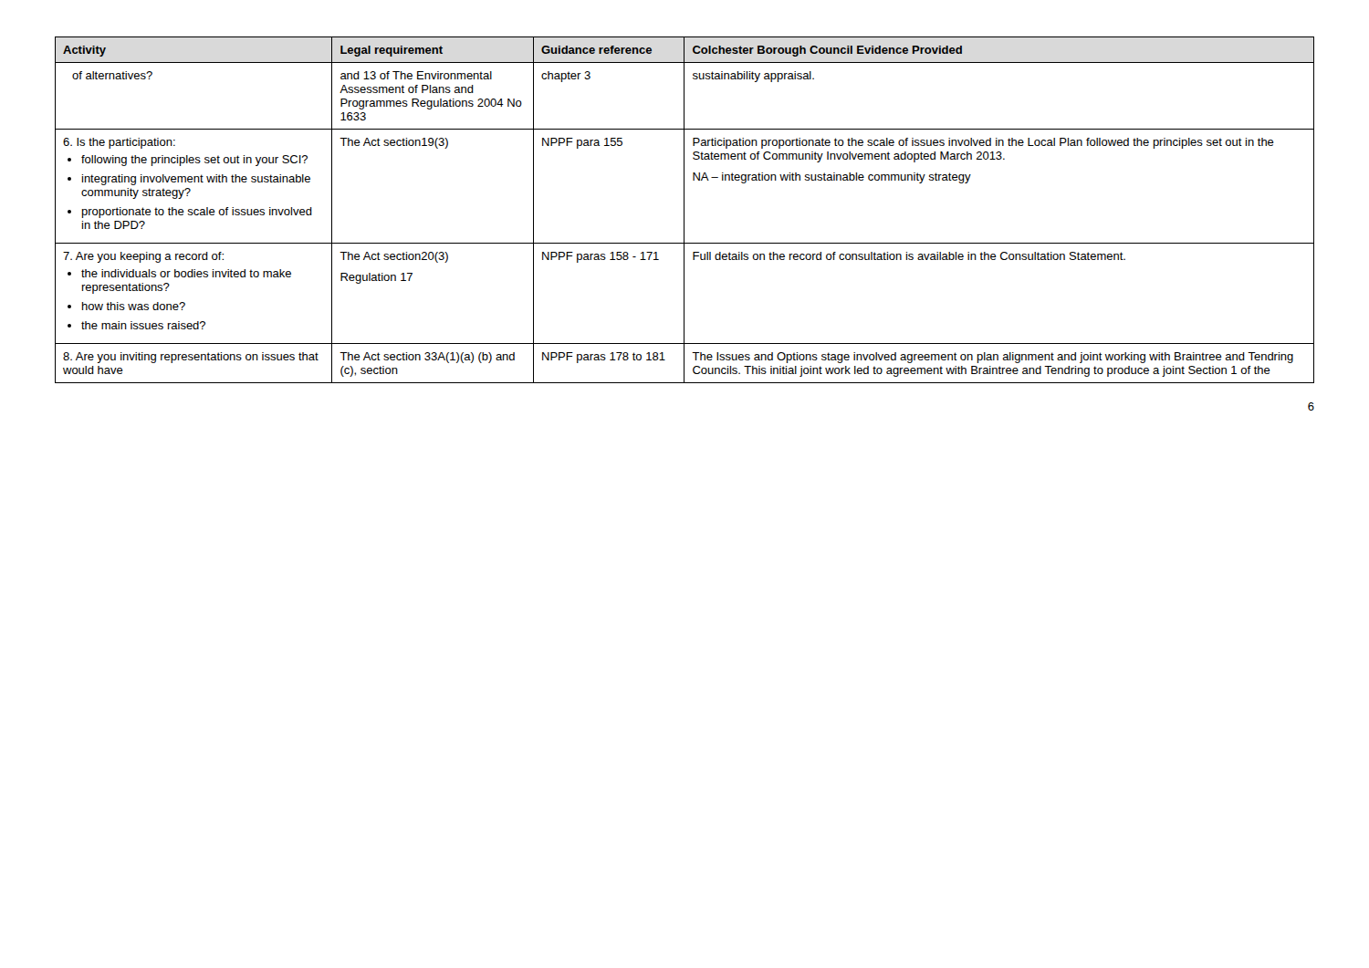| Activity | Legal requirement | Guidance reference | Colchester Borough Council Evidence Provided |
| --- | --- | --- | --- |
| of alternatives? | and 13 of The Environmental Assessment of Plans and Programmes Regulations 2004 No 1633 | chapter 3 | sustainability appraisal. |
| 6. Is the participation: following the principles set out in your SCI? integrating involvement with the sustainable community strategy? proportionate to the scale of issues involved in the DPD? | The Act section19(3) | NPPF para 155 | Participation proportionate to the scale of issues involved in the Local Plan followed the principles set out in the Statement of Community Involvement adopted March 2013. NA – integration with sustainable community strategy |
| 7. Are you keeping a record of: the individuals or bodies invited to make representations? how this was done? the main issues raised? | The Act section20(3) Regulation 17 | NPPF paras 158 - 171 | Full details on the record of consultation is available in the Consultation Statement. |
| 8. Are you inviting representations on issues that would have | The Act section 33A(1)(a) (b) and (c), section | NPPF paras 178 to 181 | The Issues and Options stage involved agreement on plan alignment and joint working with Braintree and Tendring Councils. This initial joint work led to agreement with Braintree and Tendring to produce a joint Section 1 of the |
6